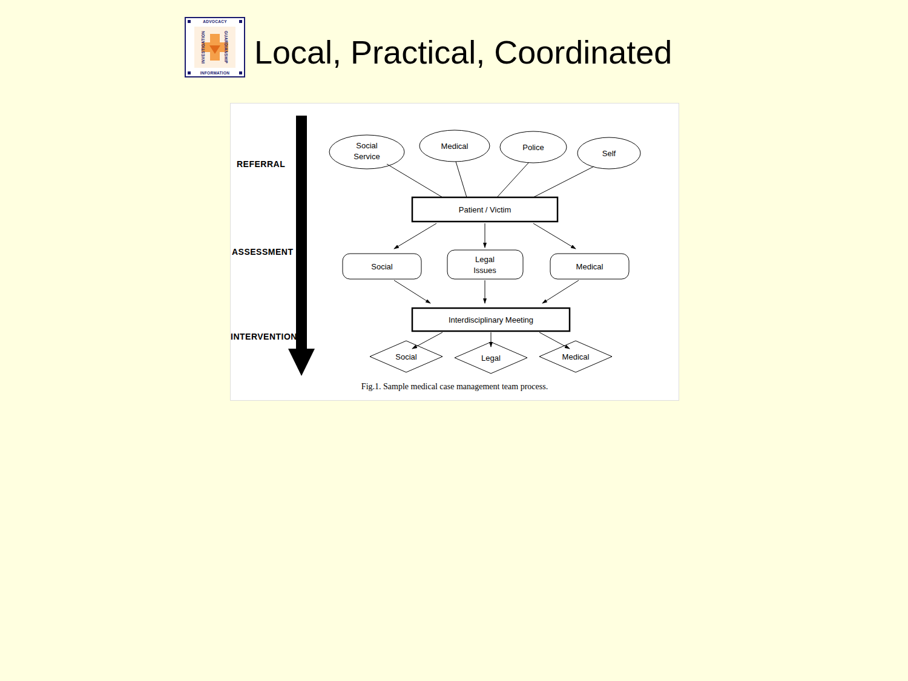ADVOCACY
INFORMATION
INVESTIGATION
GUARDIANSHIP
Local, Practical, Coordinated
REFERRAL ASSESSMENT INTERVENTION Social Service Medical Police Self Patient / Victim Social Legal Issues Medical Interdisciplinary Meeting Social Legal Medical
Fig.1. Sample medical case management team process.